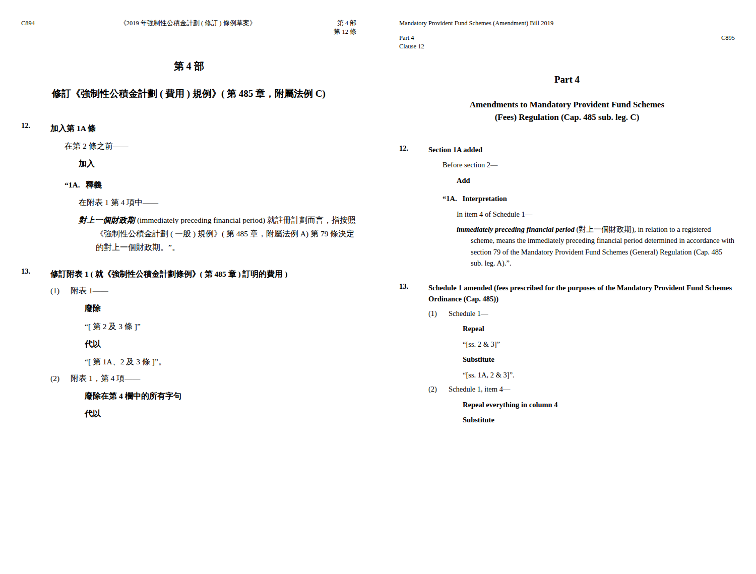C894
《2019 年強制性公積金計劃 ( 修訂 ) 條例草案》
第 4 部
第 12 條
第 4 部
修訂《強制性公積金計劃 ( 費用 ) 規例》( 第 485 章，附屬法例 C)
12.
加入第 1A 條
在第 2 條之前——
加入
“1A. 釋義
在附表 1 第 4 項中——
對上一個財政期 (immediately preceding financial period) 就註冊計劃而言，指按照《強制性公積金計劃 ( 一般 ) 規例》( 第 485 章，附屬法例 A) 第 79 條決定的對上一個財政期。”。
13.
修訂附表 1 ( 就《強制性公積金計劃條例》( 第 485 章 ) 訂明的費用 )
(1)
附表 1——
廢除
“[ 第 2 及 3 條 ]”
代以
“[ 第 1A、2 及 3 條 ]”。
(2)
附表 1，第 4 項——
廢除在第 4 欄中的所有字句
代以
Mandatory Provident Fund Schemes (Amendment) Bill 2019
Part 4
Clause 12
C895
Part 4
Amendments to Mandatory Provident Fund Schemes
(Fees) Regulation (Cap. 485 sub. leg. C)
12.
Section 1A added
Before section 2—
Add
“1A. Interpretation
In item 4 of Schedule 1—
immediately preceding financial period (對上一個財政期), in relation to a registered scheme, means the immediately preceding financial period determined in accordance with section 79 of the Mandatory Provident Fund Schemes (General) Regulation (Cap. 485 sub. leg. A).”.
13.
Schedule 1 amended (fees prescribed for the purposes of the Mandatory Provident Fund Schemes Ordinance (Cap. 485))
(1)
Schedule 1—
Repeal
“[ss. 2 & 3]”
Substitute
“[ss. 1A, 2 & 3]”.
(2)
Schedule 1, item 4—
Repeal everything in column 4
Substitute